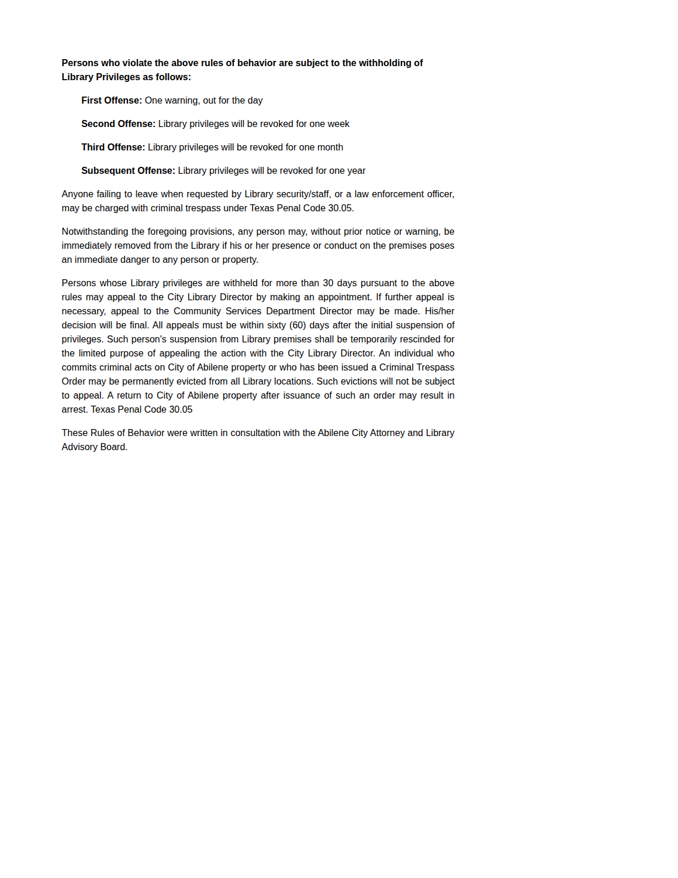Persons who violate the above rules of behavior are subject to the withholding of Library Privileges as follows:
First Offense: One warning, out for the day
Second Offense: Library privileges will be revoked for one week
Third Offense: Library privileges will be revoked for one month
Subsequent Offense: Library privileges will be revoked for one year
Anyone failing to leave when requested by Library security/staff, or a law enforcement officer, may be charged with criminal trespass under Texas Penal Code 30.05.
Notwithstanding the foregoing provisions, any person may, without prior notice or warning, be immediately removed from the Library if his or her presence or conduct on the premises poses an immediate danger to any person or property.
Persons whose Library privileges are withheld for more than 30 days pursuant to the above rules may appeal to the City Library Director by making an appointment. If further appeal is necessary, appeal to the Community Services Department Director may be made. His/her decision will be final. All appeals must be within sixty (60) days after the initial suspension of privileges. Such person's suspension from Library premises shall be temporarily rescinded for the limited purpose of appealing the action with the City Library Director. An individual who commits criminal acts on City of Abilene property or who has been issued a Criminal Trespass Order may be permanently evicted from all Library locations. Such evictions will not be subject to appeal. A return to City of Abilene property after issuance of such an order may result in arrest. Texas Penal Code 30.05
These Rules of Behavior were written in consultation with the Abilene City Attorney and Library Advisory Board.